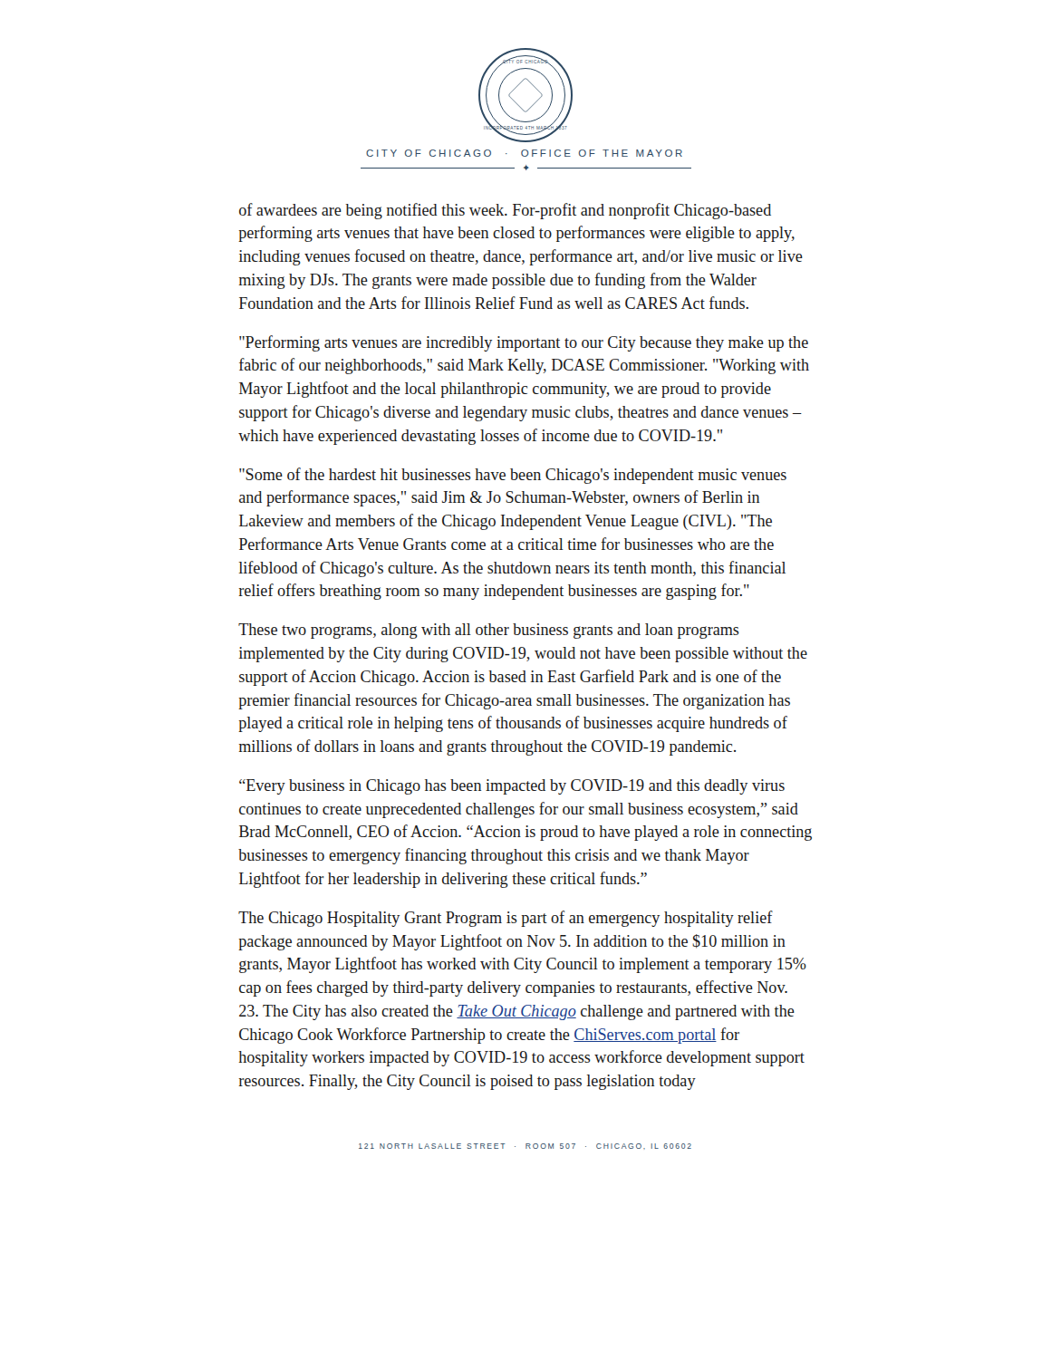City of Chicago
Incorporated 4th March 1837
CITY OF CHICAGO · OFFICE OF THE MAYOR
✦
of awardees are being notified this week. For-profit and nonprofit Chicago-based performing arts venues that have been closed to performances were eligible to apply, including venues focused on theatre, dance, performance art, and/or live music or live mixing by DJs. The grants were made possible due to funding from the Walder Foundation and the Arts for Illinois Relief Fund as well as CARES Act funds.
"Performing arts venues are incredibly important to our City because they make up the fabric of our neighborhoods," said Mark Kelly, DCASE Commissioner. "Working with Mayor Lightfoot and the local philanthropic community, we are proud to provide support for Chicago's diverse and legendary music clubs, theatres and dance venues – which have experienced devastating losses of income due to COVID-19."
"Some of the hardest hit businesses have been Chicago's independent music venues and performance spaces," said Jim & Jo Schuman-Webster, owners of Berlin in Lakeview and members of the Chicago Independent Venue League (CIVL). "The Performance Arts Venue Grants come at a critical time for businesses who are the lifeblood of Chicago's culture. As the shutdown nears its tenth month, this financial relief offers breathing room so many independent businesses are gasping for."
These two programs, along with all other business grants and loan programs implemented by the City during COVID-19, would not have been possible without the support of Accion Chicago. Accion is based in East Garfield Park and is one of the premier financial resources for Chicago-area small businesses. The organization has played a critical role in helping tens of thousands of businesses acquire hundreds of millions of dollars in loans and grants throughout the COVID-19 pandemic.
“Every business in Chicago has been impacted by COVID-19 and this deadly virus continues to create unprecedented challenges for our small business ecosystem,” said Brad McConnell, CEO of Accion. “Accion is proud to have played a role in connecting businesses to emergency financing throughout this crisis and we thank Mayor Lightfoot for her leadership in delivering these critical funds.”
The Chicago Hospitality Grant Program is part of an emergency hospitality relief package announced by Mayor Lightfoot on Nov 5. In addition to the $10 million in grants, Mayor Lightfoot has worked with City Council to implement a temporary 15% cap on fees charged by third-party delivery companies to restaurants, effective Nov. 23. The City has also created the Take Out Chicago challenge and partnered with the Chicago Cook Workforce Partnership to create the ChiServes.com portal for hospitality workers impacted by COVID-19 to access workforce development support resources. Finally, the City Council is poised to pass legislation today
121 North LaSalle Street · Room 507 · Chicago, IL 60602